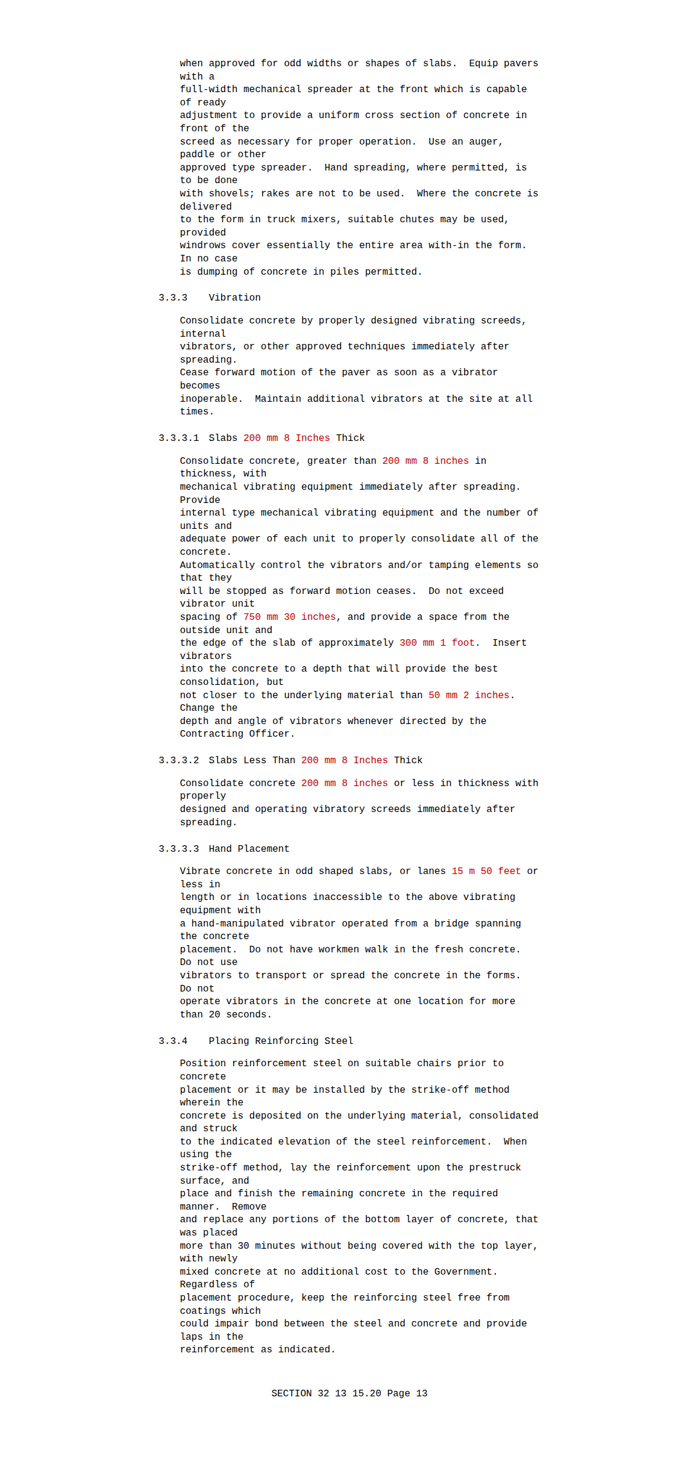when approved for odd widths or shapes of slabs. Equip pavers with a full-width mechanical spreader at the front which is capable of ready adjustment to provide a uniform cross section of concrete in front of the screed as necessary for proper operation. Use an auger, paddle or other approved type spreader. Hand spreading, where permitted, is to be done with shovels; rakes are not to be used. Where the concrete is delivered to the form in truck mixers, suitable chutes may be used, provided windrows cover essentially the entire area with-in the form. In no case is dumping of concrete in piles permitted.
3.3.3 Vibration
Consolidate concrete by properly designed vibrating screeds, internal vibrators, or other approved techniques immediately after spreading. Cease forward motion of the paver as soon as a vibrator becomes inoperable. Maintain additional vibrators at the site at all times.
3.3.3.1 Slabs 200 mm 8 Inches Thick
Consolidate concrete, greater than 200 mm 8 inches in thickness, with mechanical vibrating equipment immediately after spreading. Provide internal type mechanical vibrating equipment and the number of units and adequate power of each unit to properly consolidate all of the concrete. Automatically control the vibrators and/or tamping elements so that they will be stopped as forward motion ceases. Do not exceed vibrator unit spacing of 750 mm 30 inches, and provide a space from the outside unit and the edge of the slab of approximately 300 mm 1 foot. Insert vibrators into the concrete to a depth that will provide the best consolidation, but not closer to the underlying material than 50 mm 2 inches. Change the depth and angle of vibrators whenever directed by the Contracting Officer.
3.3.3.2 Slabs Less Than 200 mm 8 Inches Thick
Consolidate concrete 200 mm 8 inches or less in thickness with properly designed and operating vibratory screeds immediately after spreading.
3.3.3.3 Hand Placement
Vibrate concrete in odd shaped slabs, or lanes 15 m 50 feet or less in length or in locations inaccessible to the above vibrating equipment with a hand-manipulated vibrator operated from a bridge spanning the concrete placement. Do not have workmen walk in the fresh concrete. Do not use vibrators to transport or spread the concrete in the forms. Do not operate vibrators in the concrete at one location for more than 20 seconds.
3.3.4 Placing Reinforcing Steel
Position reinforcement steel on suitable chairs prior to concrete placement or it may be installed by the strike-off method wherein the concrete is deposited on the underlying material, consolidated and struck to the indicated elevation of the steel reinforcement. When using the strike-off method, lay the reinforcement upon the prestruck surface, and place and finish the remaining concrete in the required manner. Remove and replace any portions of the bottom layer of concrete, that was placed more than 30 minutes without being covered with the top layer, with newly mixed concrete at no additional cost to the Government. Regardless of placement procedure, keep the reinforcing steel free from coatings which could impair bond between the steel and concrete and provide laps in the reinforcement as indicated.
SECTION 32 13 15.20 Page 13